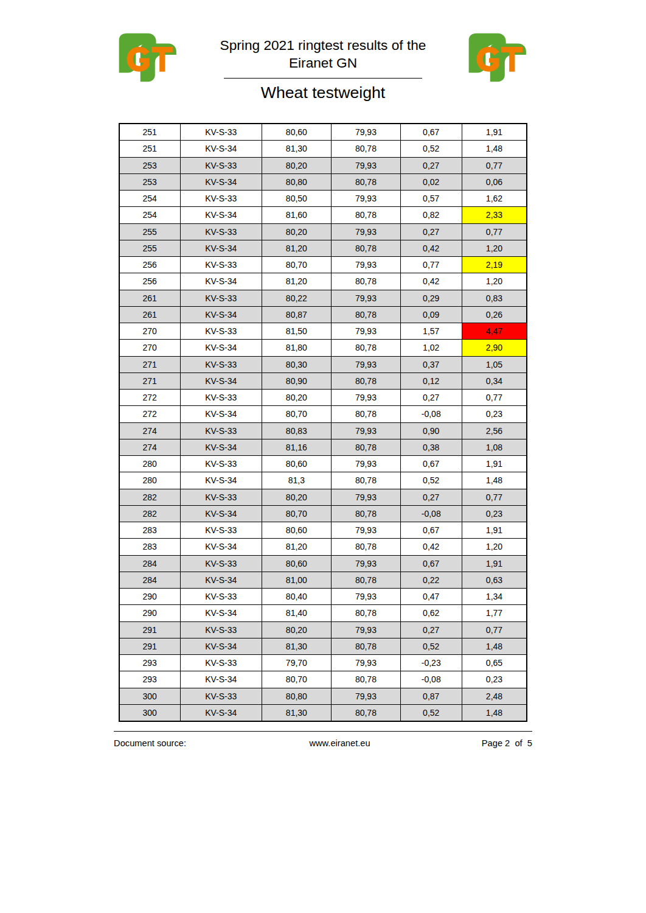Spring 2021 ringtest results of the
Eiranet GN
Wheat testweight
| 251 | KV-S-33 | 80,60 | 79,93 | 0,67 | 1,91 |
| 251 | KV-S-34 | 81,30 | 80,78 | 0,52 | 1,48 |
| 253 | KV-S-33 | 80,20 | 79,93 | 0,27 | 0,77 |
| 253 | KV-S-34 | 80,80 | 80,78 | 0,02 | 0,06 |
| 254 | KV-S-33 | 80,50 | 79,93 | 0,57 | 1,62 |
| 254 | KV-S-34 | 81,60 | 80,78 | 0,82 | 2,33 |
| 255 | KV-S-33 | 80,20 | 79,93 | 0,27 | 0,77 |
| 255 | KV-S-34 | 81,20 | 80,78 | 0,42 | 1,20 |
| 256 | KV-S-33 | 80,70 | 79,93 | 0,77 | 2,19 |
| 256 | KV-S-34 | 81,20 | 80,78 | 0,42 | 1,20 |
| 261 | KV-S-33 | 80,22 | 79,93 | 0,29 | 0,83 |
| 261 | KV-S-34 | 80,87 | 80,78 | 0,09 | 0,26 |
| 270 | KV-S-33 | 81,50 | 79,93 | 1,57 | 4,47 |
| 270 | KV-S-34 | 81,80 | 80,78 | 1,02 | 2,90 |
| 271 | KV-S-33 | 80,30 | 79,93 | 0,37 | 1,05 |
| 271 | KV-S-34 | 80,90 | 80,78 | 0,12 | 0,34 |
| 272 | KV-S-33 | 80,20 | 79,93 | 0,27 | 0,77 |
| 272 | KV-S-34 | 80,70 | 80,78 | -0,08 | 0,23 |
| 274 | KV-S-33 | 80,83 | 79,93 | 0,90 | 2,56 |
| 274 | KV-S-34 | 81,16 | 80,78 | 0,38 | 1,08 |
| 280 | KV-S-33 | 80,60 | 79,93 | 0,67 | 1,91 |
| 280 | KV-S-34 | 81,3 | 80,78 | 0,52 | 1,48 |
| 282 | KV-S-33 | 80,20 | 79,93 | 0,27 | 0,77 |
| 282 | KV-S-34 | 80,70 | 80,78 | -0,08 | 0,23 |
| 283 | KV-S-33 | 80,60 | 79,93 | 0,67 | 1,91 |
| 283 | KV-S-34 | 81,20 | 80,78 | 0,42 | 1,20 |
| 284 | KV-S-33 | 80,60 | 79,93 | 0,67 | 1,91 |
| 284 | KV-S-34 | 81,00 | 80,78 | 0,22 | 0,63 |
| 290 | KV-S-33 | 80,40 | 79,93 | 0,47 | 1,34 |
| 290 | KV-S-34 | 81,40 | 80,78 | 0,62 | 1,77 |
| 291 | KV-S-33 | 80,20 | 79,93 | 0,27 | 0,77 |
| 291 | KV-S-34 | 81,30 | 80,78 | 0,52 | 1,48 |
| 293 | KV-S-33 | 79,70 | 79,93 | -0,23 | 0,65 |
| 293 | KV-S-34 | 80,70 | 80,78 | -0,08 | 0,23 |
| 300 | KV-S-33 | 80,80 | 79,93 | 0,87 | 2,48 |
| 300 | KV-S-34 | 81,30 | 80,78 | 0,52 | 1,48 |
Document source:
www.eiranet.eu
Page 2 of 5